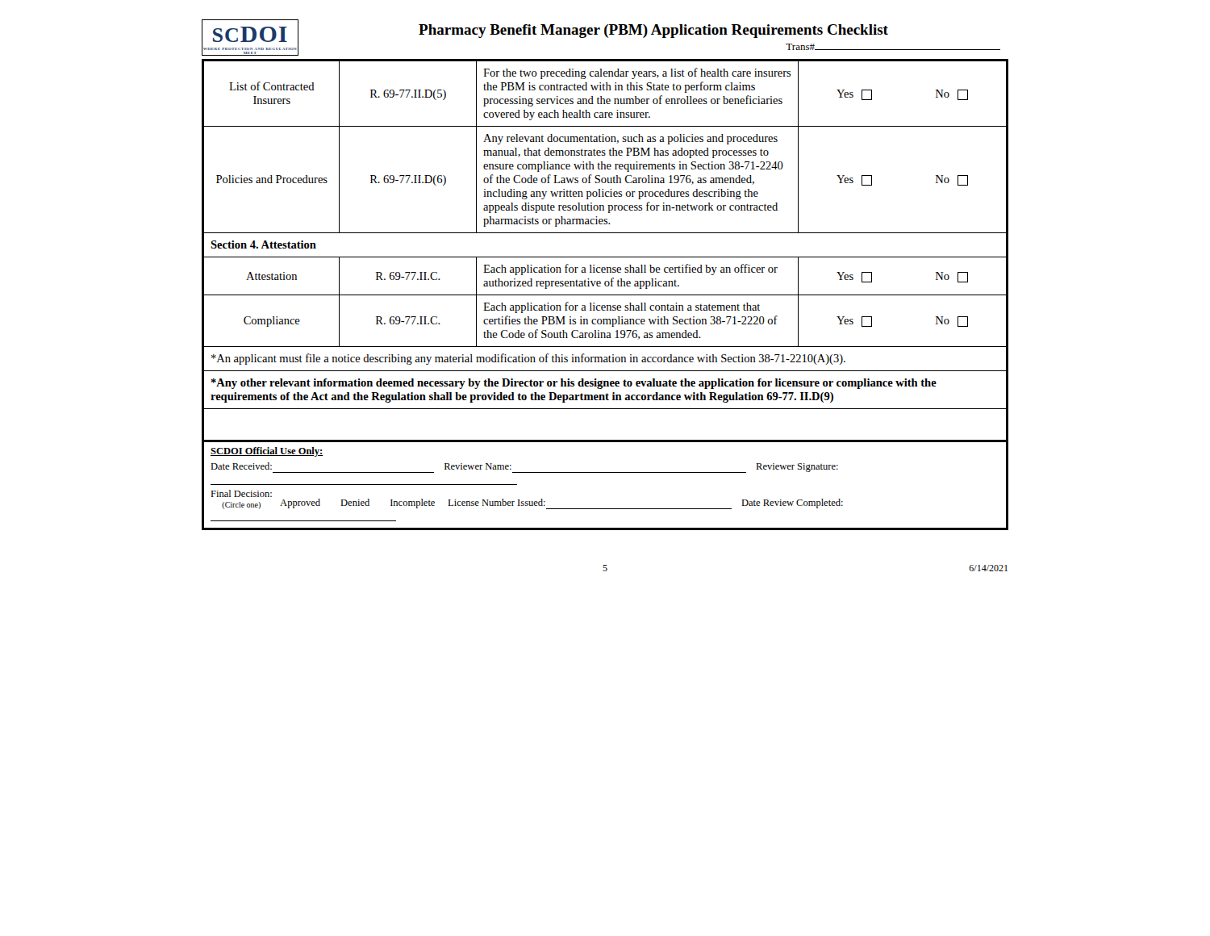SC DOI
WHERE PROTECTION AND REGULATION MEET
Pharmacy Benefit Manager (PBM) Application Requirements Checklist
Trans#
| List of Contracted Insurers | R. 69-77.II.D(5) | For the two preceding calendar years, a list of health care insurers the PBM is contracted with in this State to perform claims processing services and the number of enrollees or beneficiaries covered by each health care insurer. | Yes No |
| Policies and Procedures | R. 69-77.II.D(6) | Any relevant documentation, such as a policies and procedures manual, that demonstrates the PBM has adopted processes to ensure compliance with the requirements in Section 38-71-2240 of the Code of Laws of South Carolina 1976, as amended, including any written policies or procedures describing the appeals dispute resolution process for in-network or contracted pharmacists or pharmacies. | Yes No |
| Section 4. Attestation |
| Attestation | R. 69-77.II.C. | Each application for a license shall be certified by an officer or authorized representative of the applicant. | Yes No |
| Compliance | R. 69-77.II.C. | Each application for a license shall contain a statement that certifies the PBM is in compliance with Section 38-71-2220 of the Code of South Carolina 1976, as amended. | Yes No |
| *An applicant must file a notice describing any material modification of this information in accordance with Section 38-71-2210(A)(3). |
| *Any other relevant information deemed necessary by the Director or his designee to evaluate the application for licensure or compliance with the requirements of the Act and the Regulation shall be provided to the Department in accordance with Regulation 69-77. II.D(9) |
SCDOI Official Use Only:
Date Received: Reviewer Name: Reviewer Signature:
Final Decision:(Circle one) Approved Denied Incomplete License Number Issued: Date Review Completed:
5
6/14/2021